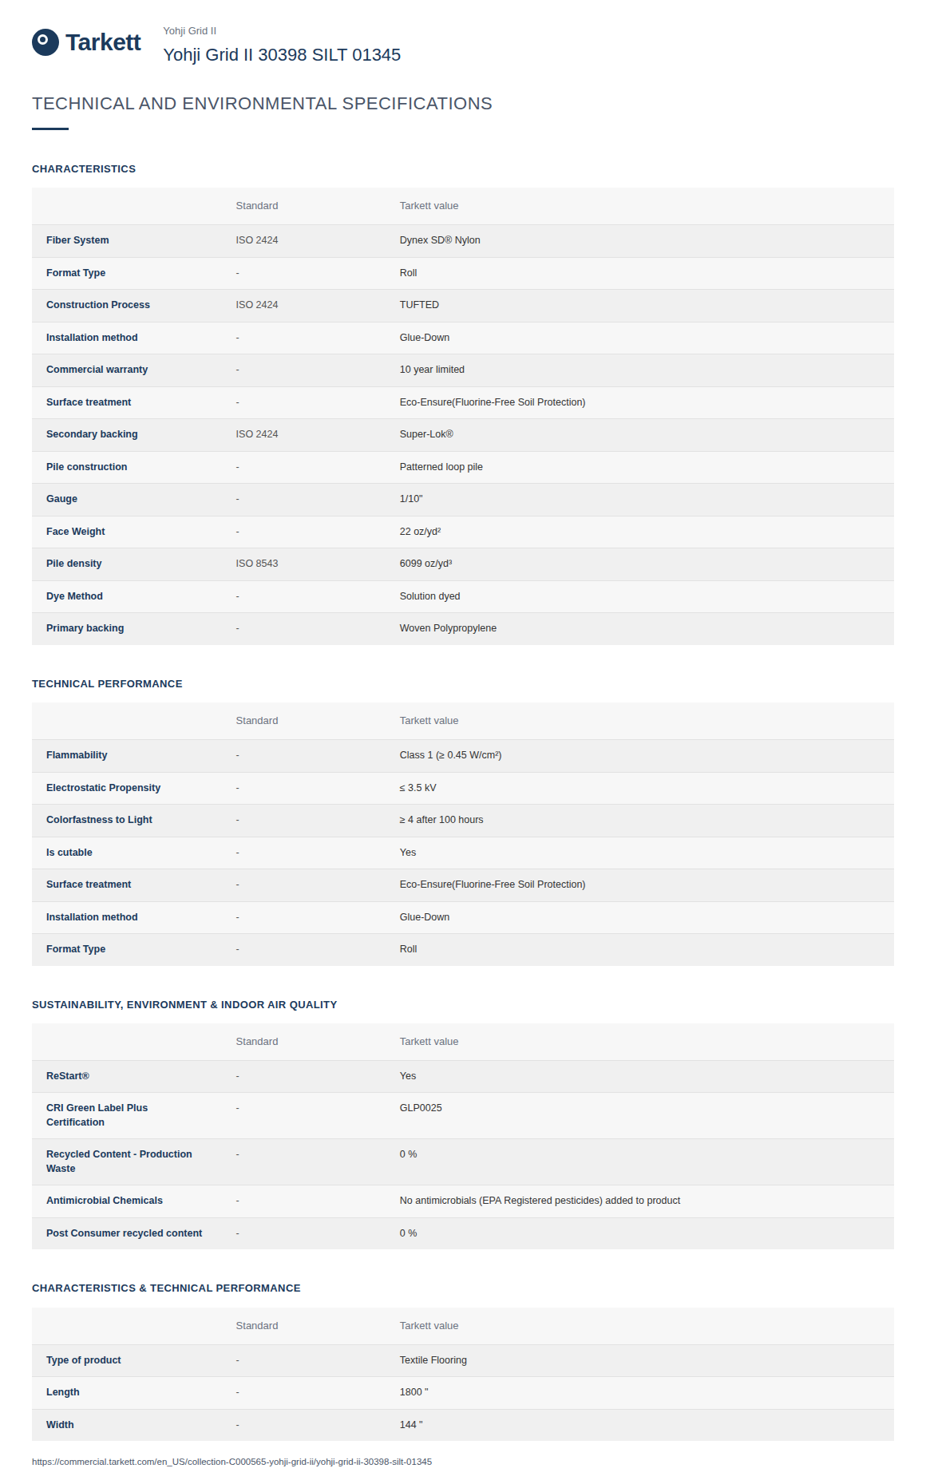Tarkett
Yohji Grid II
Yohji Grid II 30398 SILT 01345
TECHNICAL AND ENVIRONMENTAL SPECIFICATIONS
CHARACTERISTICS
| | Standard | Tarkett value |
| --- | --- | --- |
| Fiber System | ISO 2424 | Dynex SD® Nylon |
| Format Type | - | Roll |
| Construction Process | ISO 2424 | TUFTED |
| Installation method | - | Glue-Down |
| Commercial warranty | - | 10 year limited |
| Surface treatment | - | Eco-Ensure(Fluorine-Free Soil Protection) |
| Secondary backing | ISO 2424 | Super-Lok® |
| Pile construction | - | Patterned loop pile |
| Gauge | - | 1/10" |
| Face Weight | - | 22 oz/yd² |
| Pile density | ISO 8543 | 6099 oz/yd³ |
| Dye Method | - | Solution dyed |
| Primary backing | - | Woven Polypropylene |
TECHNICAL PERFORMANCE
| | Standard | Tarkett value |
| --- | --- | --- |
| Flammability | - | Class 1 (≥ 0.45 W/cm²) |
| Electrostatic Propensity | - | ≤ 3.5 kV |
| Colorfastness to Light | - | ≥ 4 after 100 hours |
| Is cutable | - | Yes |
| Surface treatment | - | Eco-Ensure(Fluorine-Free Soil Protection) |
| Installation method | - | Glue-Down |
| Format Type | - | Roll |
SUSTAINABILITY, ENVIRONMENT & INDOOR AIR QUALITY
| | Standard | Tarkett value |
| --- | --- | --- |
| ReStart® | - | Yes |
| CRI Green Label Plus Certification | - | GLP0025 |
| Recycled Content - Production Waste | - | 0 % |
| Antimicrobial Chemicals | - | No antimicrobials (EPA Registered pesticides) added to product |
| Post Consumer recycled content | - | 0 % |
CHARACTERISTICS & TECHNICAL PERFORMANCE
| | Standard | Tarkett value |
| --- | --- | --- |
| Type of product | - | Textile Flooring |
| Length | - | 1800 " |
| Width | - | 144 " |
https://commercial.tarkett.com/en_US/collection-C000565-yohji-grid-ii/yohji-grid-ii-30398-silt-01345